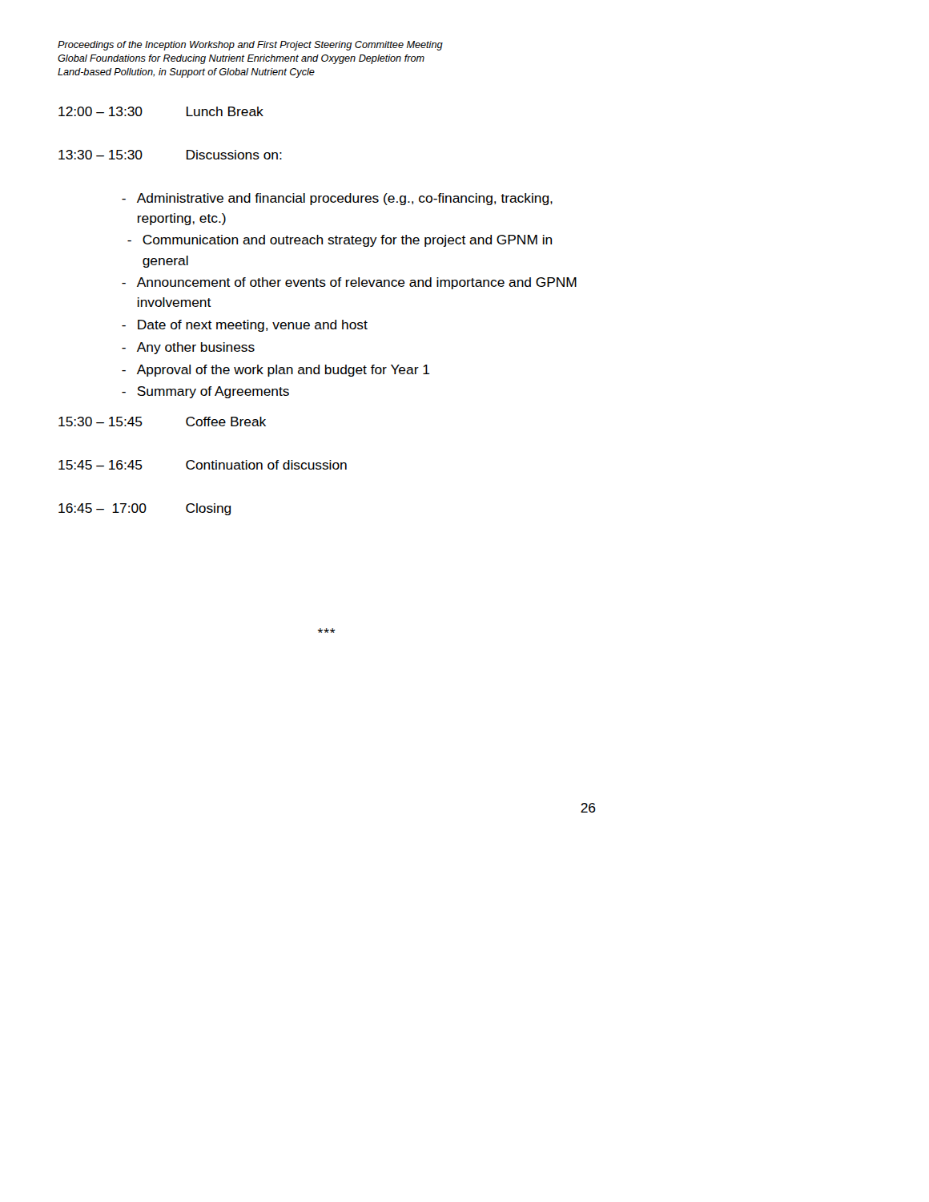Proceedings of the Inception Workshop and First Project Steering Committee Meeting
Global Foundations for Reducing Nutrient Enrichment and Oxygen Depletion from
Land-based Pollution, in Support of Global Nutrient Cycle
12:00 – 13:30
Lunch Break
13:30 – 15:30
Discussions on:
Administrative and financial procedures (e.g., co-financing, tracking, reporting, etc.)
Communication and outreach strategy for the project and GPNM in general
Announcement of other events of relevance and importance and GPNM involvement
Date of next meeting, venue and host
Any other business
Approval of the work plan and budget for Year 1
Summary of Agreements
15:30 – 15:45
Coffee Break
15:45 – 16:45
Continuation of discussion
16:45 – 17:00
Closing
***
26